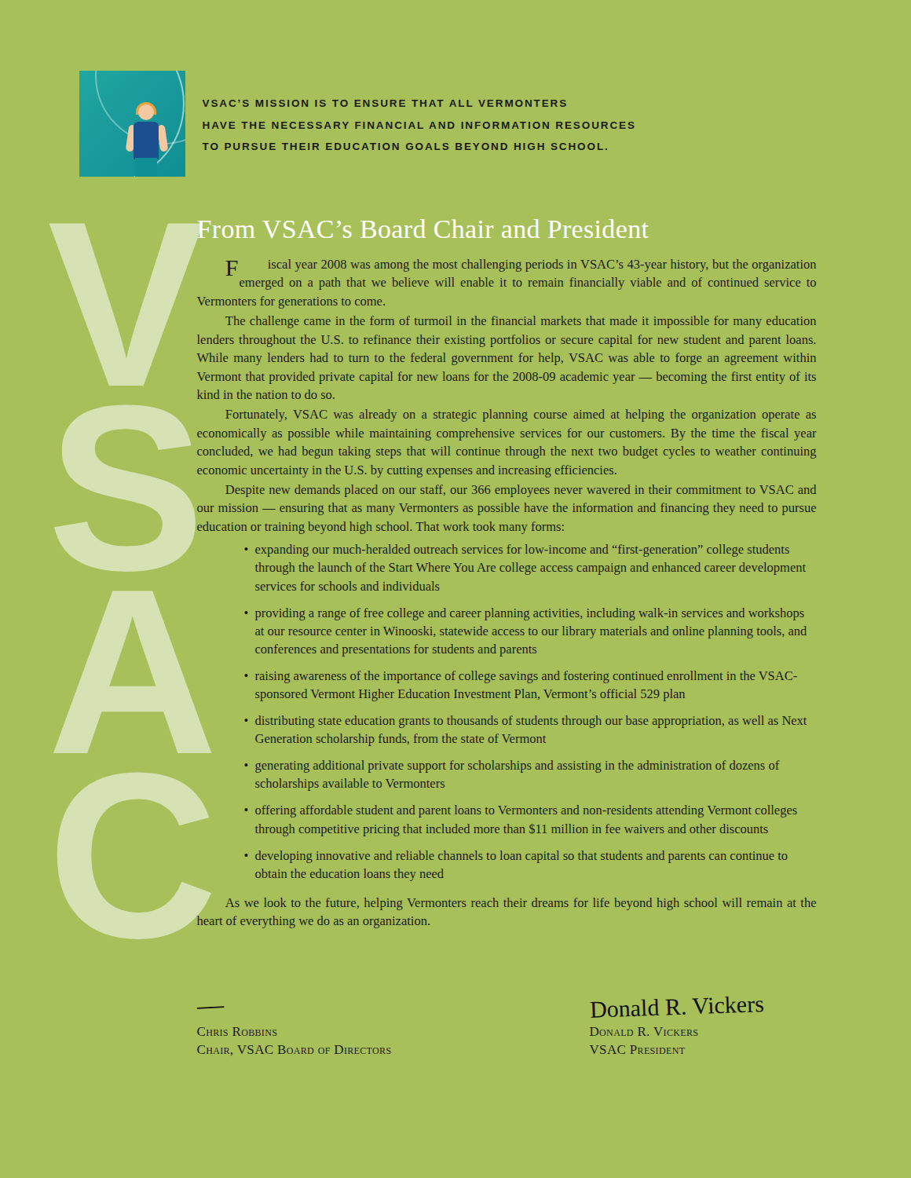VSAC
VSAC’s mission is to ensure that all Vermonters
have the necessary financial and information resources
to pursue their education goals beyond high school.
From VSAC’s Board Chair and President
Fiscal year 2008 was among the most challenging periods in VSAC’s 43-year history, but the organization emerged on a path that we believe will enable it to remain financially viable and of continued service to Vermonters for generations to come.
The challenge came in the form of turmoil in the financial markets that made it impossible for many education lenders throughout the U.S. to refinance their existing portfolios or secure capital for new student and parent loans. While many lenders had to turn to the federal government for help, VSAC was able to forge an agreement within Vermont that provided private capital for new loans for the 2008-09 academic year — becoming the first entity of its kind in the nation to do so.
Fortunately, VSAC was already on a strategic planning course aimed at helping the organization operate as economically as possible while maintaining comprehensive services for our customers. By the time the fiscal year concluded, we had begun taking steps that will continue through the next two budget cycles to weather continuing economic uncertainty in the U.S. by cutting expenses and increasing efficiencies.
Despite new demands placed on our staff, our 366 employees never wavered in their commitment to VSAC and our mission — ensuring that as many Vermonters as possible have the information and financing they need to pursue education or training beyond high school. That work took many forms:
expanding our much-heralded outreach services for low-income and “first-generation” college students through the launch of the Start Where You Are college access campaign and enhanced career development services for schools and individuals
providing a range of free college and career planning activities, including walk-in services and workshops at our resource center in Winooski, statewide access to our library materials and online planning tools, and conferences and presentations for students and parents
raising awareness of the importance of college savings and fostering continued enrollment in the VSAC-sponsored Vermont Higher Education Investment Plan, Vermont’s official 529 plan
distributing state education grants to thousands of students through our base appropriation, as well as Next Generation scholarship funds, from the state of Vermont
generating additional private support for scholarships and assisting in the administration of dozens of scholarships available to Vermonters
offering affordable student and parent loans to Vermonters and non-residents attending Vermont colleges through competitive pricing that included more than $11 million in fee waivers and other discounts
developing innovative and reliable channels to loan capital so that students and parents can continue to obtain the education loans they need
As we look to the future, helping Vermonters reach their dreams for life beyond high school will remain at the heart of everything we do as an organization.
—
Chris Robbins
Chair, VSAC Board of Directors
Donald R. Vickers
Donald R. Vickers
VSAC President